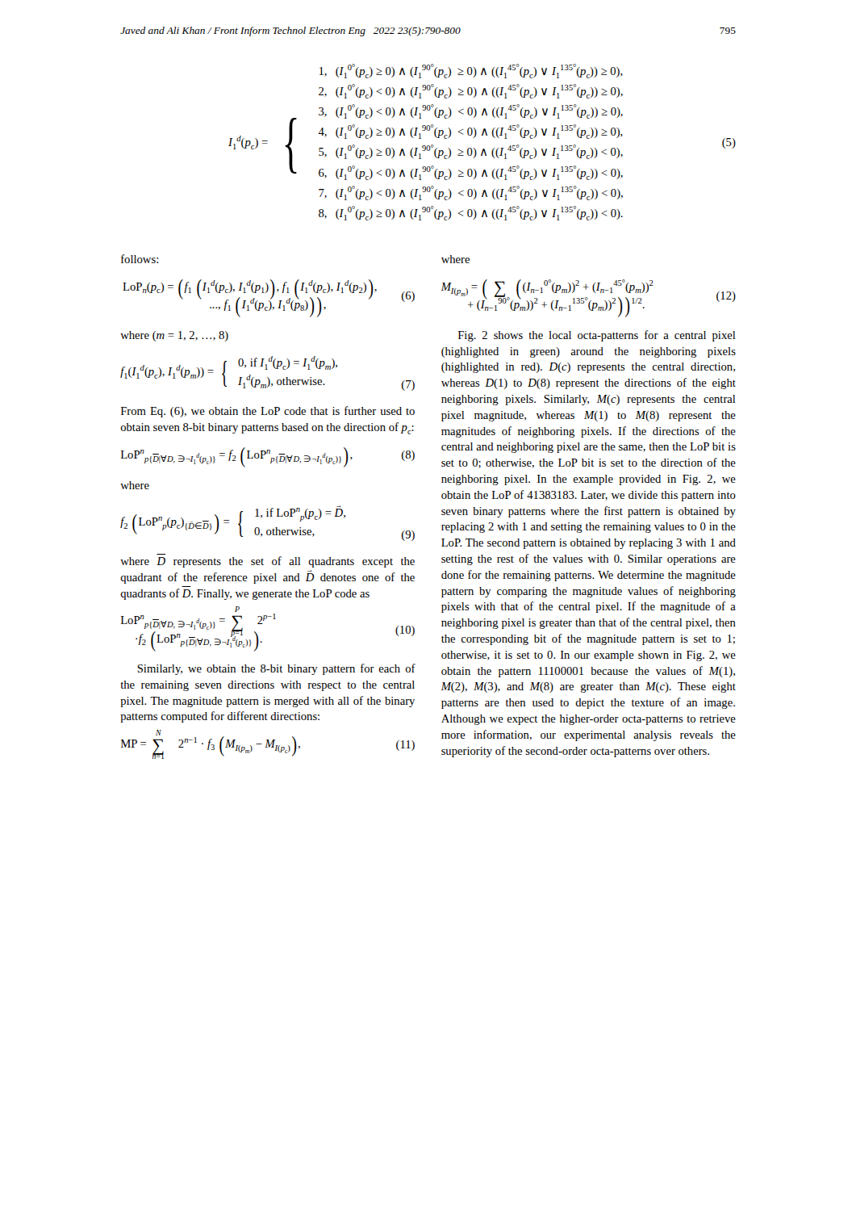Javed and Ali Khan / Front Inform Technol Electron Eng 2022 23(5):790-800 795
I1d(pc) = {
| 1, | ( I 1 0° ( p c ) ≥ 0) ∧ ( I 1 90° ( p c ) ≥ 0) ∧ (( I 1 45° ( p c ) ∨ I 1 135° ( p c )) ≥ 0), |
| 2, | ( I 1 0° ( p c ) < 0) ∧ ( I 1 90° ( p c ) ≥ 0) ∧ (( I 1 45° ( p c ) ∨ I 1 135° ( p c )) ≥ 0), |
| 3, | ( I 1 0° ( p c ) < 0) ∧ ( I 1 90° ( p c ) < 0) ∧ (( I 1 45° ( p c ) ∨ I 1 135° ( p c )) ≥ 0), |
| 4, | ( I 1 0° ( p c ) ≥ 0) ∧ ( I 1 90° ( p c ) < 0) ∧ (( I 1 45° ( p c ) ∨ I 1 135° ( p c )) ≥ 0), |
| 5, | ( I 1 0° ( p c ) ≥ 0) ∧ ( I 1 90° ( p c ) ≥ 0) ∧ (( I 1 45° ( p c ) ∨ I 1 135° ( p c )) < 0), |
| 6, | ( I 1 0° ( p c ) < 0) ∧ ( I 1 90° ( p c ) ≥ 0) ∧ (( I 1 45° ( p c ) ∨ I 1 135° ( p c )) < 0), |
| 7, | ( I 1 0° ( p c ) < 0) ∧ ( I 1 90° ( p c ) < 0) ∧ (( I 1 45° ( p c ) ∨ I 1 135° ( p c )) < 0), |
| 8, | ( I 1 0° ( p c ) ≥ 0) ∧ ( I 1 90° ( p c ) < 0) ∧ (( I 1 45° ( p c ) ∨ I 1 135° ( p c )) < 0). |
(5)
follows:
LoPn(pc) = (f1 (I1d(pc), I1d(p1)), f1 (I1d(pc), I1d(p2)),
..., f1 (I1d(pc), I1d(p8))),
(6)
where (m = 1, 2, …, 8)
f1(I1d(pc), I1d(pm)) = {
| 0, if I 1 d ( p c ) = I 1 d ( p m ), |
| I 1 d ( p m ), otherwise. |
(7)
From Eq. (6), we obtain the LoP code that is further used to obtain seven 8-bit binary patterns based on the direction of pc:
LoPnp{D|∀D, ∋¬I1d(pc)} = f2 (LoPnp{D|∀D, ∋¬I1d(pc)}),
(8)
where
f2 (LoPnp(pc){D∈D}) = {
| 1, if LoP n p ( p c ) = D , |
| 0, otherwise, |
(9)
where D represents the set of all quadrants except the quadrant of the reference pixel and D denotes one of the quadrants of D. Finally, we generate the LoP code as
LoPnp{D|∀D, ∋¬I1d(pc)} = ∑Pp=1 2p−1
·f2 (LoPnp{D|∀D, ∋¬I1d(pc)}).
(10)
Similarly, we obtain the 8-bit binary pattern for each of the remaining seven directions with respect to the central pixel. The magnitude pattern is merged with all of the binary patterns computed for different directions:
MP = ∑Nn=1 2n−1 · f3 (MI(pm) − MI(pc)),
(11)
where
MI(pm) = ( ∑ ((In−10°(pm))2 + (In−145°(pm))2
+ (In−190°(pm))2 + (In−1135°(pm))2))1/2.
(12)
Fig. 2 shows the local octa-patterns for a central pixel (highlighted in green) around the neighboring pixels (highlighted in red). D(c) represents the central direction, whereas D(1) to D(8) represent the directions of the eight neighboring pixels. Similarly, M(c) represents the central pixel magnitude, whereas M(1) to M(8) represent the magnitudes of neighboring pixels. If the directions of the central and neighboring pixel are the same, then the LoP bit is set to 0; otherwise, the LoP bit is set to the direction of the neighboring pixel. In the example provided in Fig. 2, we obtain the LoP of 41383183. Later, we divide this pattern into seven binary patterns where the first pattern is obtained by replacing 2 with 1 and setting the remaining values to 0 in the LoP. The second pattern is obtained by replacing 3 with 1 and setting the rest of the values with 0. Similar operations are done for the remaining patterns. We determine the magnitude pattern by comparing the magnitude values of neighboring pixels with that of the central pixel. If the magnitude of a neighboring pixel is greater than that of the central pixel, then the corresponding bit of the magnitude pattern is set to 1; otherwise, it is set to 0. In our example shown in Fig. 2, we obtain the pattern 11100001 because the values of M(1), M(2), M(3), and M(8) are greater than M(c). These eight patterns are then used to depict the texture of an image. Although we expect the higher-order octa-patterns to retrieve more information, our experimental analysis reveals the superiority of the second-order octa-patterns over others.